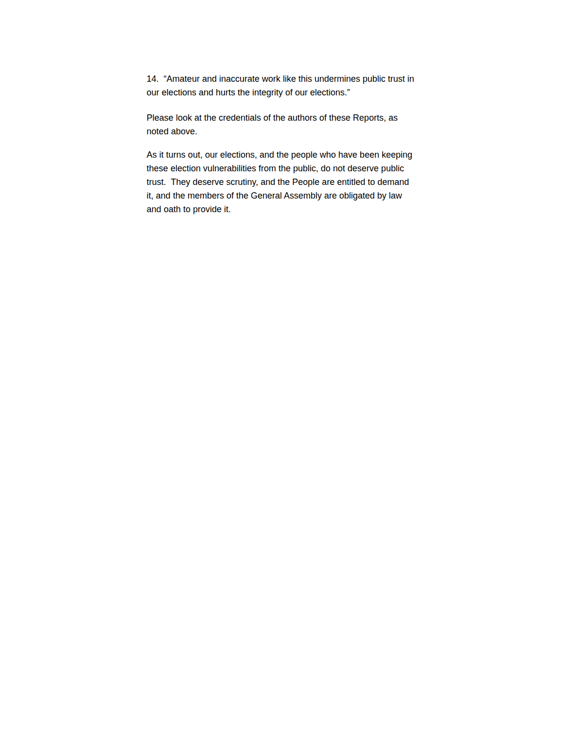14. “Amateur and inaccurate work like this undermines public trust in our elections and hurts the integrity of our elections.”
Please look at the credentials of the authors of these Reports, as noted above.
As it turns out, our elections, and the people who have been keeping these election vulnerabilities from the public, do not deserve public trust. They deserve scrutiny, and the People are entitled to demand it, and the members of the General Assembly are obligated by law and oath to provide it.